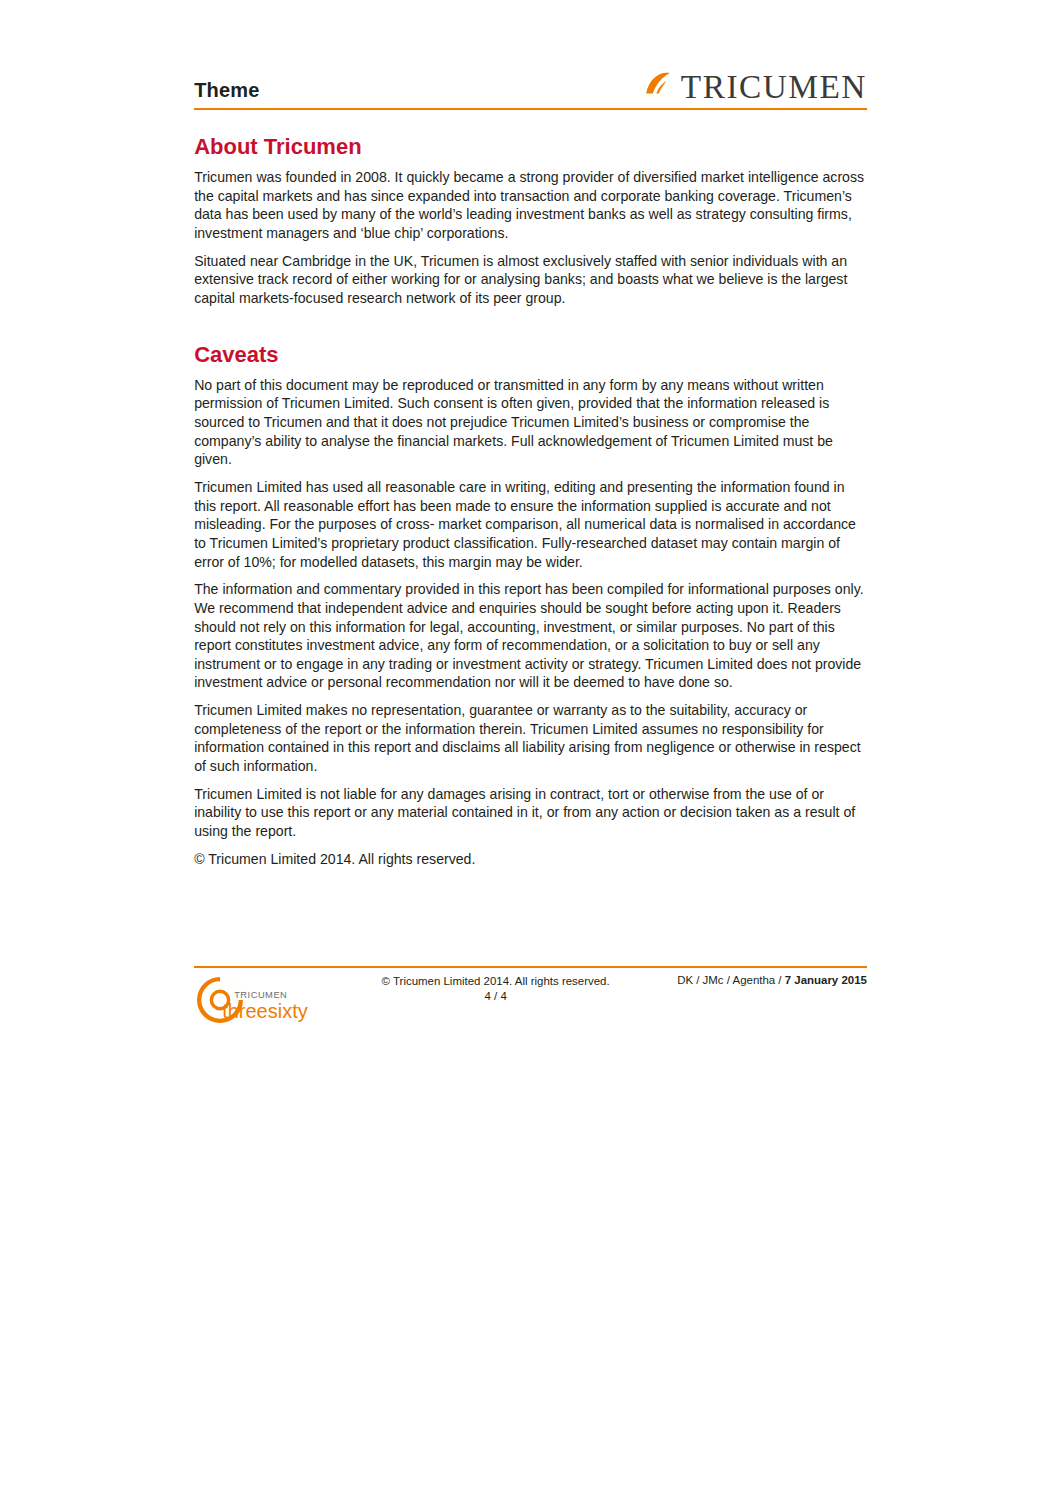Theme
TRICUMEN
About Tricumen
Tricumen was founded in 2008. It quickly became a strong provider of diversified market intelligence across the capital markets and has since expanded into transaction and corporate banking coverage. Tricumen’s data has been used by many of the world’s leading investment banks as well as strategy consulting firms, investment managers and ‘blue chip’ corporations.
Situated near Cambridge in the UK, Tricumen is almost exclusively staffed with senior individuals with an extensive track record of either working for or analysing banks; and boasts what we believe is the largest capital markets-focused research network of its peer group.
Caveats
No part of this document may be reproduced or transmitted in any form by any means without written permission of Tricumen Limited. Such consent is often given, provided that the information released is sourced to Tricumen and that it does not prejudice Tricumen Limited’s business or compromise the company’s ability to analyse the financial markets. Full acknowledgement of Tricumen Limited must be given.
Tricumen Limited has used all reasonable care in writing, editing and presenting the information found in this report. All reasonable effort has been made to ensure the information supplied is accurate and not misleading. For the purposes of cross- market comparison, all numerical data is normalised in accordance to Tricumen Limited’s proprietary product classification. Fully-researched dataset may contain margin of error of 10%; for modelled datasets, this margin may be wider.
The information and commentary provided in this report has been compiled for informational purposes only. We recommend that independent advice and enquiries should be sought before acting upon it. Readers should not rely on this information for legal, accounting, investment, or similar purposes. No part of this report constitutes investment advice, any form of recommendation, or a solicitation to buy or sell any instrument or to engage in any trading or investment activity or strategy. Tricumen Limited does not provide investment advice or personal recommendation nor will it be deemed to have done so.
Tricumen Limited makes no representation, guarantee or warranty as to the suitability, accuracy or completeness of the report or the information therein. Tricumen Limited assumes no responsibility for information contained in this report and disclaims all liability arising from negligence or otherwise in respect of such information.
Tricumen Limited is not liable for any damages arising in contract, tort or otherwise from the use of or inability to use this report or any material contained in it, or from any action or decision taken as a result of using the report.
© Tricumen Limited 2014. All rights reserved.
TRICUMEN
threesixty
© Tricumen Limited 2014. All rights reserved.
4 / 4
DK / JMc / Agentha / 7 January 2015